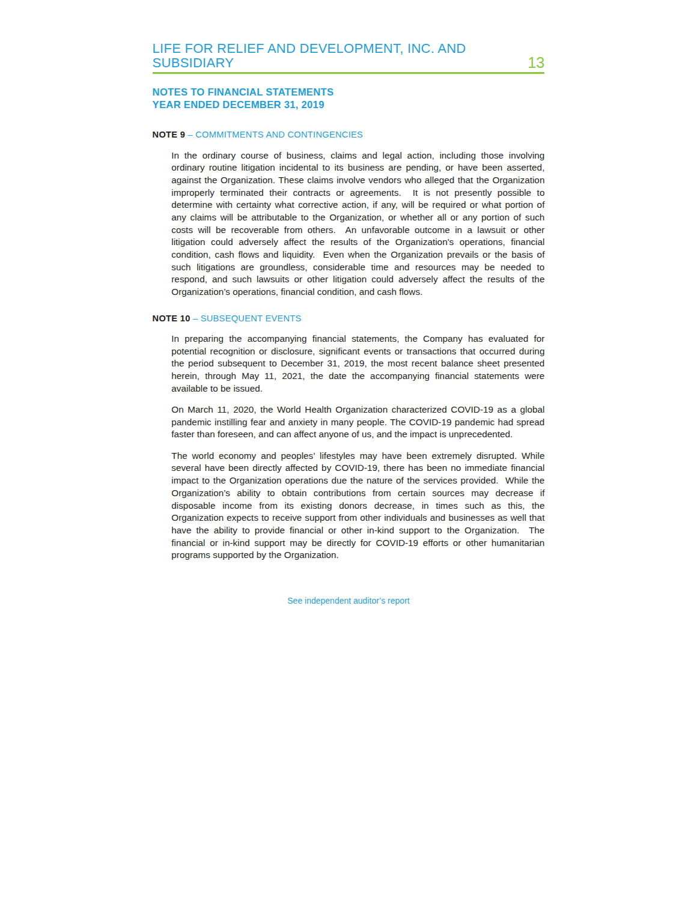Life for Relief and Development, Inc. and Subsidiary
13
Notes to Financial Statements
Year Ended December 31, 2019
NOTE 9 – Commitments and Contingencies
In the ordinary course of business, claims and legal action, including those involving ordinary routine litigation incidental to its business are pending, or have been asserted, against the Organization. These claims involve vendors who alleged that the Organization improperly terminated their contracts or agreements. It is not presently possible to determine with certainty what corrective action, if any, will be required or what portion of any claims will be attributable to the Organization, or whether all or any portion of such costs will be recoverable from others. An unfavorable outcome in a lawsuit or other litigation could adversely affect the results of the Organization's operations, financial condition, cash flows and liquidity. Even when the Organization prevails or the basis of such litigations are groundless, considerable time and resources may be needed to respond, and such lawsuits or other litigation could adversely affect the results of the Organization’s operations, financial condition, and cash flows.
NOTE 10 – Subsequent Events
In preparing the accompanying financial statements, the Company has evaluated for potential recognition or disclosure, significant events or transactions that occurred during the period subsequent to December 31, 2019, the most recent balance sheet presented herein, through May 11, 2021, the date the accompanying financial statements were available to be issued.
On March 11, 2020, the World Health Organization characterized COVID-19 as a global pandemic instilling fear and anxiety in many people. The COVID-19 pandemic had spread faster than foreseen, and can affect anyone of us, and the impact is unprecedented.
The world economy and peoples’ lifestyles may have been extremely disrupted. While several have been directly affected by COVID-19, there has been no immediate financial impact to the Organization operations due the nature of the services provided. While the Organization’s ability to obtain contributions from certain sources may decrease if disposable income from its existing donors decrease, in times such as this, the Organization expects to receive support from other individuals and businesses as well that have the ability to provide financial or other in-kind support to the Organization. The financial or in-kind support may be directly for COVID-19 efforts or other humanitarian programs supported by the Organization.
See independent auditor’s report